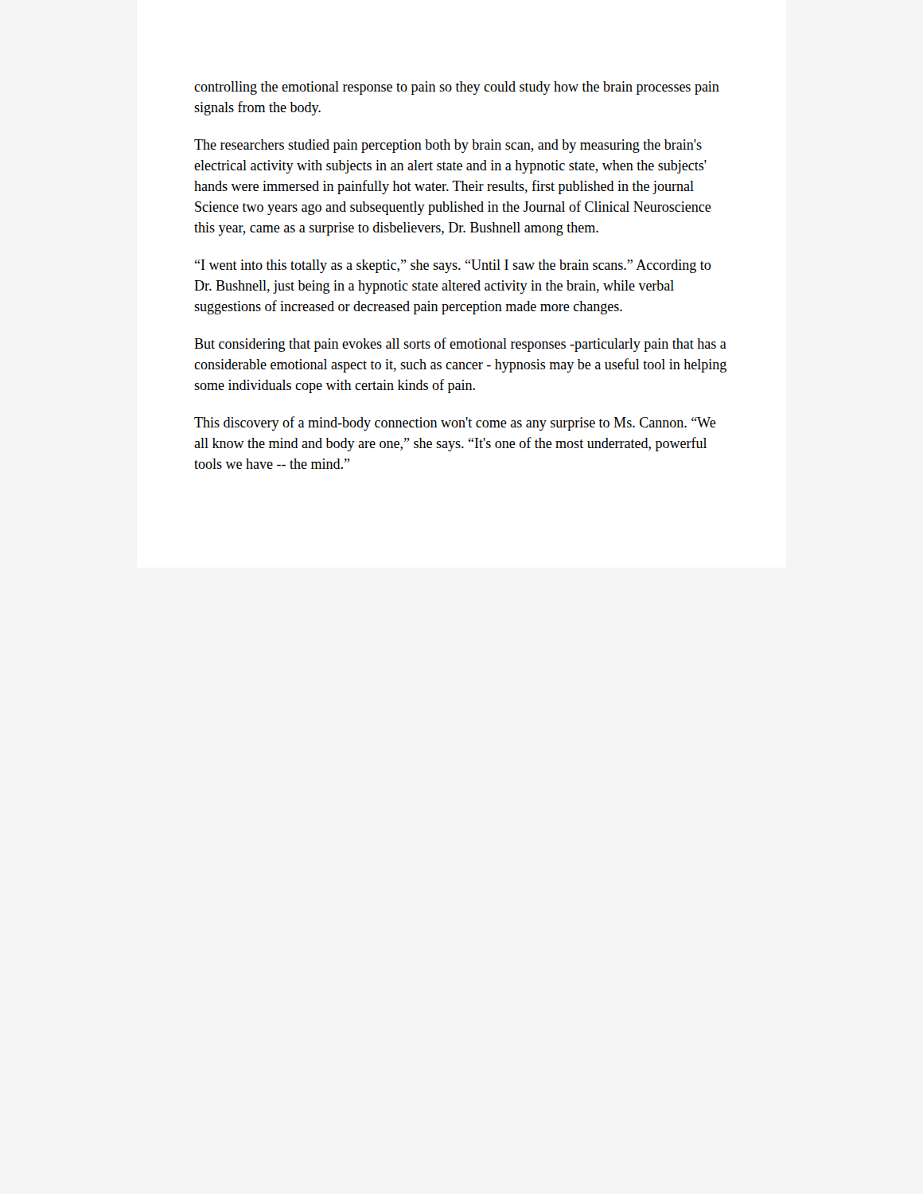controlling the emotional response to pain so they could study how the brain processes pain signals from the body.
The researchers studied pain perception both by brain scan, and by measuring the brain's electrical activity with subjects in an alert state and in a hypnotic state, when the subjects' hands were immersed in painfully hot water. Their results, first published in the journal Science two years ago and subsequently published in the Journal of Clinical Neuroscience this year, came as a surprise to disbelievers, Dr. Bushnell among them.
“I went into this totally as a skeptic,” she says. “Until I saw the brain scans.” According to Dr. Bushnell, just being in a hypnotic state altered activity in the brain, while verbal suggestions of increased or decreased pain perception made more changes.
But considering that pain evokes all sorts of emotional responses -particularly pain that has a considerable emotional aspect to it, such as cancer - hypnosis may be a useful tool in helping some individuals cope with certain kinds of pain.
This discovery of a mind-body connection won't come as any surprise to Ms. Cannon. “We all know the mind and body are one,” she says. “It's one of the most underrated, powerful tools we have -- the mind.”